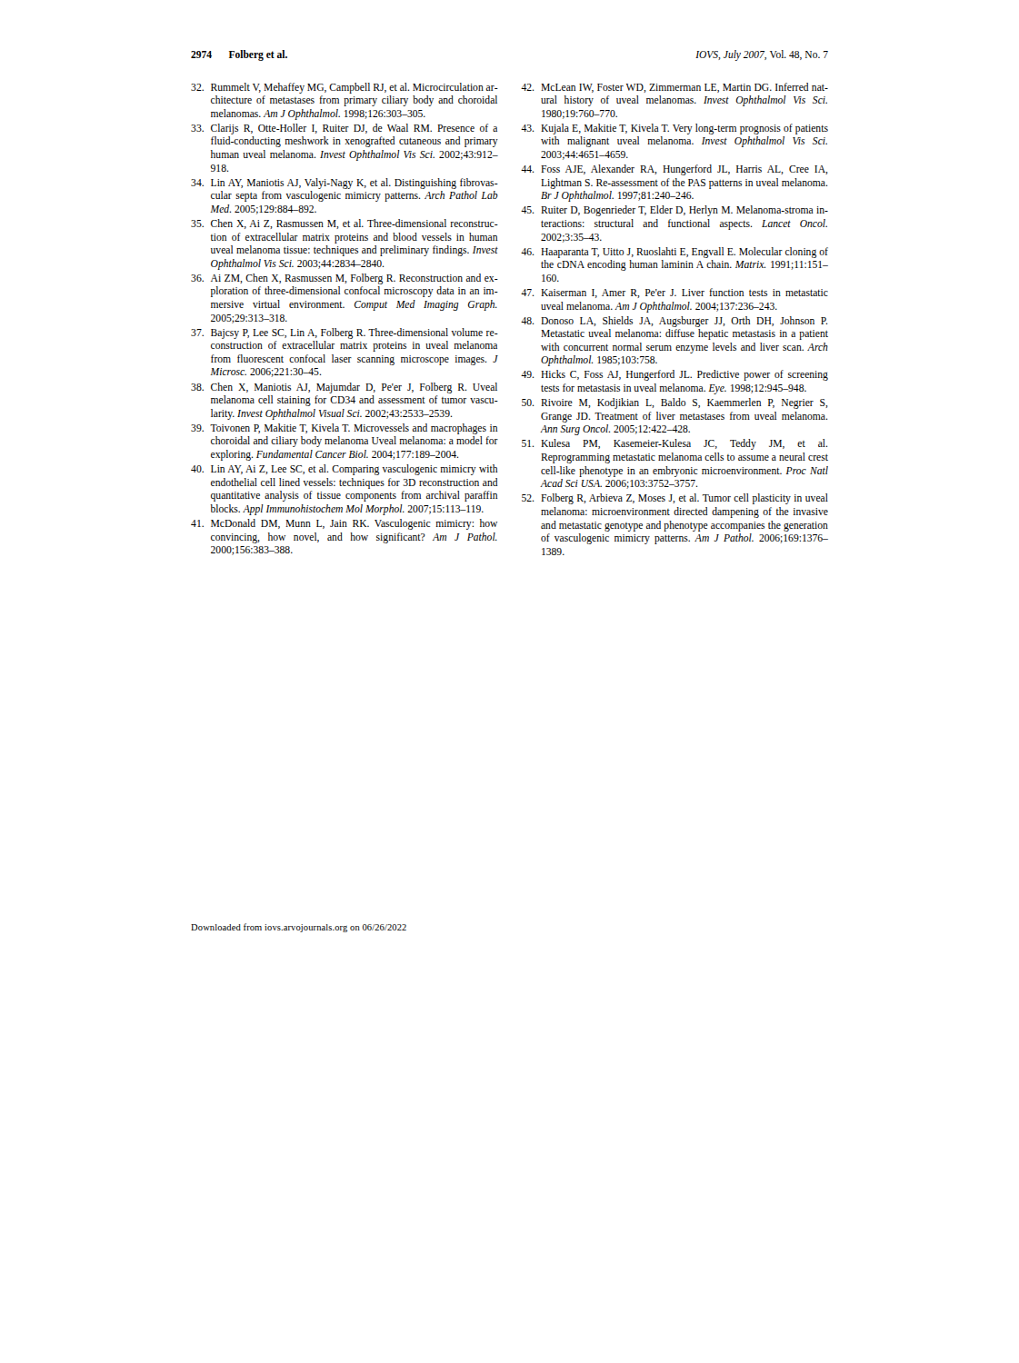2974 Folberg et al.
IOVS, July 2007, Vol. 48, No. 7
32. Rummelt V, Mehaffey MG, Campbell RJ, et al. Microcirculation architecture of metastases from primary ciliary body and choroidal melanomas. Am J Ophthalmol. 1998;126:303–305.
33. Clarijs R, Otte-Holler I, Ruiter DJ, de Waal RM. Presence of a fluid-conducting meshwork in xenografted cutaneous and primary human uveal melanoma. Invest Ophthalmol Vis Sci. 2002;43:912–918.
34. Lin AY, Maniotis AJ, Valyi-Nagy K, et al. Distinguishing fibrovascular septa from vasculogenic mimicry patterns. Arch Pathol Lab Med. 2005;129:884–892.
35. Chen X, Ai Z, Rasmussen M, et al. Three-dimensional reconstruction of extracellular matrix proteins and blood vessels in human uveal melanoma tissue: techniques and preliminary findings. Invest Ophthalmol Vis Sci. 2003;44:2834–2840.
36. Ai ZM, Chen X, Rasmussen M, Folberg R. Reconstruction and exploration of three-dimensional confocal microscopy data in an immersive virtual environment. Comput Med Imaging Graph. 2005;29:313–318.
37. Bajcsy P, Lee SC, Lin A, Folberg R. Three-dimensional volume reconstruction of extracellular matrix proteins in uveal melanoma from fluorescent confocal laser scanning microscope images. J Microsc. 2006;221:30–45.
38. Chen X, Maniotis AJ, Majumdar D, Pe'er J, Folberg R. Uveal melanoma cell staining for CD34 and assessment of tumor vascularity. Invest Ophthalmol Visual Sci. 2002;43:2533–2539.
39. Toivonen P, Makitie T, Kivela T. Microvessels and macrophages in choroidal and ciliary body melanoma Uveal melanoma: a model for exploring. Fundamental Cancer Biol. 2004;177:189–2004.
40. Lin AY, Ai Z, Lee SC, et al. Comparing vasculogenic mimicry with endothelial cell lined vessels: techniques for 3D reconstruction and quantitative analysis of tissue components from archival paraffin blocks. Appl Immunohistochem Mol Morphol. 2007;15:113–119.
41. McDonald DM, Munn L, Jain RK. Vasculogenic mimicry: how convincing, how novel, and how significant? Am J Pathol. 2000;156:383–388.
42. McLean IW, Foster WD, Zimmerman LE, Martin DG. Inferred natural history of uveal melanomas. Invest Ophthalmol Vis Sci. 1980;19:760–770.
43. Kujala E, Makitie T, Kivela T. Very long-term prognosis of patients with malignant uveal melanoma. Invest Ophthalmol Vis Sci. 2003;44:4651–4659.
44. Foss AJE, Alexander RA, Hungerford JL, Harris AL, Cree IA, Lightman S. Re-assessment of the PAS patterns in uveal melanoma. Br J Ophthalmol. 1997;81:240–246.
45. Ruiter D, Bogenrieder T, Elder D, Herlyn M. Melanoma-stroma interactions: structural and functional aspects. Lancet Oncol. 2002;3:35–43.
46. Haaparanta T, Uitto J, Ruoslahti E, Engvall E. Molecular cloning of the cDNA encoding human laminin A chain. Matrix. 1991;11:151–160.
47. Kaiserman I, Amer R, Pe'er J. Liver function tests in metastatic uveal melanoma. Am J Ophthalmol. 2004;137:236–243.
48. Donoso LA, Shields JA, Augsburger JJ, Orth DH, Johnson P. Metastatic uveal melanoma: diffuse hepatic metastasis in a patient with concurrent normal serum enzyme levels and liver scan. Arch Ophthalmol. 1985;103:758.
49. Hicks C, Foss AJ, Hungerford JL. Predictive power of screening tests for metastasis in uveal melanoma. Eye. 1998;12:945–948.
50. Rivoire M, Kodjikian L, Baldo S, Kaemmerlen P, Negrier S, Grange JD. Treatment of liver metastases from uveal melanoma. Ann Surg Oncol. 2005;12:422–428.
51. Kulesa PM, Kasemeier-Kulesa JC, Teddy JM, et al. Reprogramming metastatic melanoma cells to assume a neural crest cell-like phenotype in an embryonic microenvironment. Proc Natl Acad Sci USA. 2006;103:3752–3757.
52. Folberg R, Arbieva Z, Moses J, et al. Tumor cell plasticity in uveal melanoma: microenvironment directed dampening of the invasive and metastatic genotype and phenotype accompanies the generation of vasculogenic mimicry patterns. Am J Pathol. 2006;169:1376–1389.
Downloaded from iovs.arvojournals.org on 06/26/2022